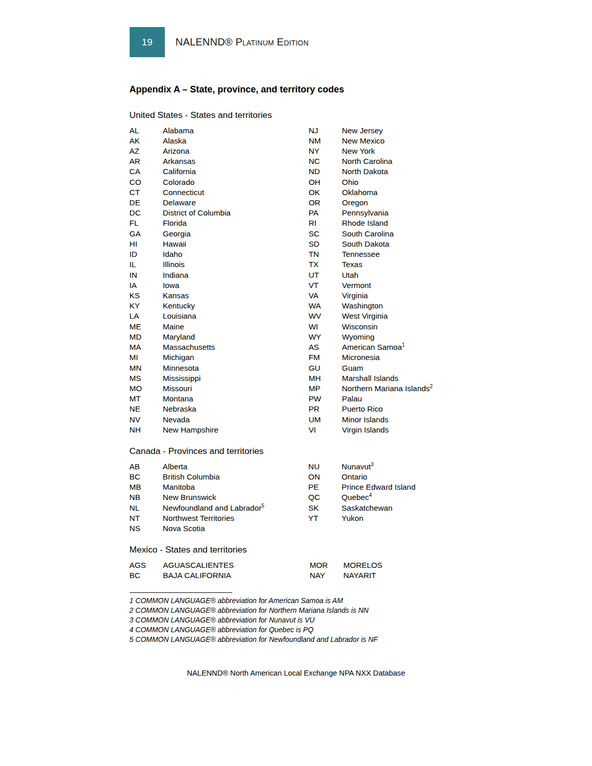19
NALENND® Platinum Edition
Appendix A – State, province, and territory codes
United States - States and territories
| AL | Alabama | | NJ | New Jersey |
| AK | Alaska | | NM | New Mexico |
| AZ | Arizona | | NY | New York |
| AR | Arkansas | | NC | North Carolina |
| CA | California | | ND | North Dakota |
| CO | Colorado | | OH | Ohio |
| CT | Connecticut | | OK | Oklahoma |
| DE | Delaware | | OR | Oregon |
| DC | District of Columbia | | PA | Pennsylvania |
| FL | Florida | | RI | Rhode Island |
| GA | Georgia | | SC | South Carolina |
| HI | Hawaii | | SD | South Dakota |
| ID | Idaho | | TN | Tennessee |
| IL | Illinois | | TX | Texas |
| IN | Indiana | | UT | Utah |
| IA | Iowa | | VT | Vermont |
| KS | Kansas | | VA | Virginia |
| KY | Kentucky | | WA | Washington |
| LA | Louisiana | | WV | West Virginia |
| ME | Maine | | WI | Wisconsin |
| MD | Maryland | | WY | Wyoming |
| MA | Massachusetts | | AS | American Samoa 1 |
| MI | Michigan | | FM | Micronesia |
| MN | Minnesota | | GU | Guam |
| MS | Mississippi | | MH | Marshall Islands |
| MO | Missouri | | MP | Northern Mariana Islands 2 |
| MT | Montana | | PW | Palau |
| NE | Nebraska | | PR | Puerto Rico |
| NV | Nevada | | UM | Minor Islands |
| NH | New Hampshire | | VI | Virgin Islands |
Canada - Provinces and territories
| AB | Alberta | | NU | Nunavut 3 |
| BC | British Columbia | | ON | Ontario |
| MB | Manitoba | | PE | Prince Edward Island |
| NB | New Brunswick | | QC | Quebec 4 |
| NL | Newfoundland and Labrador 5 | | SK | Saskatchewan |
| NT | Northwest Territories | | YT | Yukon |
| NS | Nova Scotia | | | |
Mexico - States and territories
| AGS | AGUASCALIENTES | | MOR | MORELOS |
| BC | BAJA CALIFORNIA | | NAY | NAYARIT |
1 COMMON LANGUAGE® abbreviation for American Samoa is AM
2 COMMON LANGUAGE® abbreviation for Northern Mariana Islands is NN
3 COMMON LANGUAGE® abbreviation for Nunavut is VU
4 COMMON LANGUAGE® abbreviation for Quebec is PQ
5 COMMON LANGUAGE® abbreviation for Newfoundland and Labrador is NF
NALENND® North American Local Exchange NPA NXX Database